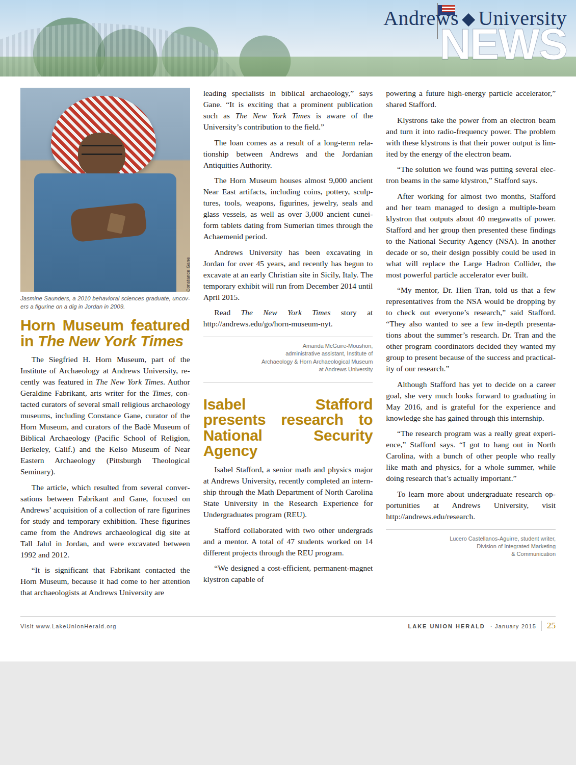Andrews University
NEWS
Constance Gane
Jasmine Saunders, a 2010 behavioral sciences graduate, uncovers a figurine on a dig in Jordan in 2009.
Horn Museum featured in The New York Times
The Siegfried H. Horn Museum, part of the Institute of Archaeology at Andrews University, recently was featured in The New York Times. Author Geraldine Fabrikant, arts writer for the Times, contacted curators of several small religious archaeology museums, including Constance Gane, curator of the Horn Museum, and curators of the Badè Museum of Biblical Archaeology (Pacific School of Religion, Berkeley, Calif.) and the Kelso Museum of Near Eastern Archaeology (Pittsburgh Theological Seminary).
The article, which resulted from several conversations between Fabrikant and Gane, focused on Andrews’ acquisition of a collection of rare figurines for study and temporary exhibition. These figurines came from the Andrews archaeological dig site at Tall Jalul in Jordan, and were excavated between 1992 and 2012.
“It is significant that Fabrikant contacted the Horn Museum, because it had come to her attention that archaeologists at Andrews University are
leading specialists in biblical archaeology,” says Gane. “It is exciting that a prominent publication such as The New York Times is aware of the University’s contribution to the field.”
The loan comes as a result of a long-term relationship between Andrews and the Jordanian Antiquities Authority.
The Horn Museum houses almost 9,000 ancient Near East artifacts, including coins, pottery, sculptures, tools, weapons, figurines, jewelry, seals and glass vessels, as well as over 3,000 ancient cuneiform tablets dating from Sumerian times through the Achaemenid period.
Andrews University has been excavating in Jordan for over 45 years, and recently has begun to excavate at an early Christian site in Sicily, Italy. The temporary exhibit will run from December 2014 until April 2015.
Read The New York Times story at http://andrews.edu/go/horn-museum-nyt.
Amanda McGuire-Moushon,
administrative assistant, Institute of
Archaeology & Horn Archaeological Museum
at Andrews University
Isabel Stafford presents research to National Security Agency
Isabel Stafford, a senior math and physics major at Andrews University, recently completed an internship through the Math Department of North Carolina State University in the Research Experience for Undergraduates program (REU).
Stafford collaborated with two other undergrads and a mentor. A total of 47 students worked on 14 different projects through the REU program.
“We designed a cost-efficient, permanent-magnet klystron capable of
powering a future high-energy particle accelerator,” shared Stafford.
Klystrons take the power from an electron beam and turn it into radio-frequency power. The problem with these klystrons is that their power output is limited by the energy of the electron beam.
“The solution we found was putting several electron beams in the same klystron,” Stafford says.
After working for almost two months, Stafford and her team managed to design a multiple-beam klystron that outputs about 40 megawatts of power. Stafford and her group then presented these findings to the National Security Agency (NSA). In another decade or so, their design possibly could be used in what will replace the Large Hadron Collider, the most powerful particle accelerator ever built.
“My mentor, Dr. Hien Tran, told us that a few representatives from the NSA would be dropping by to check out everyone’s research,” said Stafford. “They also wanted to see a few in-depth presentations about the summer’s research. Dr. Tran and the other program coordinators decided they wanted my group to present because of the success and practicality of our research.”
Although Stafford has yet to decide on a career goal, she very much looks forward to graduating in May 2016, and is grateful for the experience and knowledge she has gained through this internship.
“The research program was a really great experience,” Stafford says. “I got to hang out in North Carolina, with a bunch of other people who really like math and physics, for a whole summer, while doing research that’s actually important.”
To learn more about undergraduate research opportunities at Andrews University, visit http://andrews.edu/research.
Lucero Castellanos-Aguirre, student writer,
Division of Integrated Marketing
& Communication
Visit www.LakeUnionHerald.org
LAKE UNION HERALD · January 2015 25